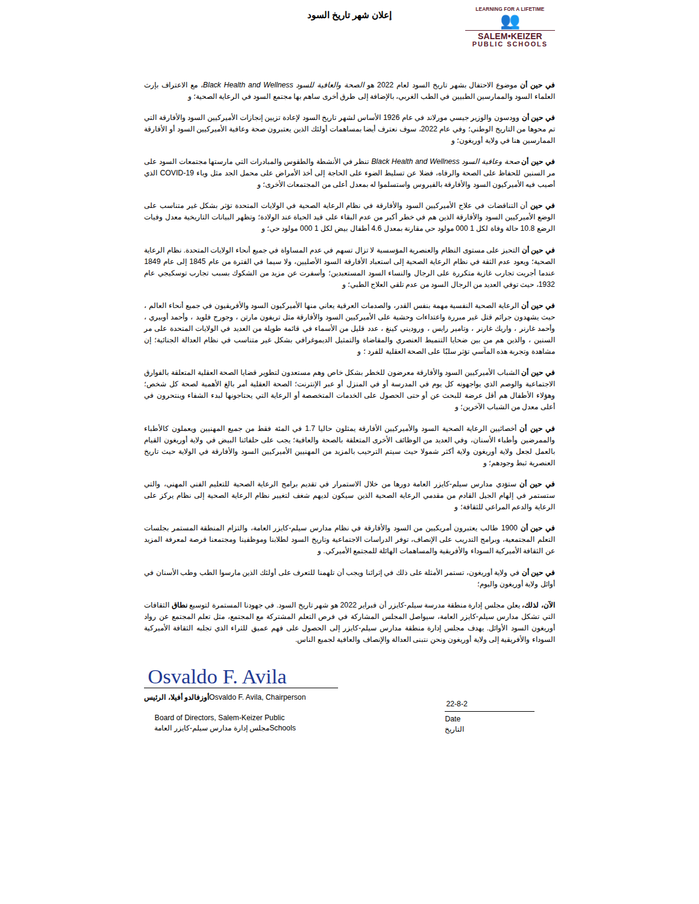LEARNING FOR A LIFETIME
👥
SALEM•KEIZER
PUBLIC SCHOOLS
إعلان شهر تاريخ السود
في حين أن موضوع الاحتفال بشهر تاريخ السود لعام 2022 هو الصحة والعافية للسود Black Health and Wellness، مع الاعتراف بإرث العلماء السود والممارسين الطبيين في الطب الغربي، بالإضافة إلى طرق أخرى ساهم بها مجتمع السود في الرعاية الصحية؛ و
في حين أن وودسون والوزير جيسي مورلاند في عام 1926 الأساس لشهر تاريخ السود لإعادة تزيين إنجازات الأميركيين السود والأفارقة التي تم محوها من التاريخ الوطني؛ وفي عام 2022، سوف نعترف أيضا بمساهمات أولئك الذين يعتبرون صحة وعافية الأميركيين السود أو الأفارقة الممارسين هنا في ولاية أوريغون؛ و
في حين أن صحة وعافية السود Black Health and Wellness تنظر في الأنشطة والطقوس والمبادرات التي مارستها مجتمعات السود على مر السنين للحفاظ على الصحة والرفاه، فضلا عن تسليط الضوء على الحاجة إلى أخذ الأمراض على محمل الجد مثل وباء COVID-19 الذي أصيب فيه الأميركيون السود والأفارقة بالفيروس واستسلموا له بمعدل أعلى من المجتمعات الأخرى؛ و
في حين أن التناقضات في علاج الأميركيين السود والأفارقة في نظام الرعاية الصحية في الولايات المتحدة تؤثر بشكل غير متناسب على الوضع الأميركيين السود والأفارقة الذين هم في خطر أكبر من عدم البقاء على قيد الحياة عند الولادة؛ وتظهر البيانات التاريخية معدل وفيات الرضع 10.8 حالة وفاة لكل 1 000 مولود حي مقارنة بمعدل 4.6 أطفال بيض لكل 1 000 مولود حي؛ و
في حين أن التحيز على مستوى النظام والعنصرية المؤسسية لا تزال تسهم في عدم المساواة في جميع أنحاء الولايات المتحدة. نظام الرعاية الصحية؛ ويعود عدم الثقة في نظام الرعاية الصحية إلى استعباد الأفارقة السود الأصليين، ولا سيما في الفترة من عام 1845 إلى عام 1849 عندما أجريت تجارب غازية متكررة على الرجال والنساء السود المستعبدين؛ وأسفرت عن مزيد من الشكوك بسبب تجارب توسكيجي عام 1932، حيث توفي العديد من الرجال السود من عدم تلقي العلاج الطبي؛ و
في حين أن الرعاية الصحية النفسية مهمة بنفس القدر، والصدمات العرقية يعاني منها الأميركيون السود والأفريقيون في جميع أنحاء العالم ، حيث يشهدون جرائم قتل غير مبررة واعتداءات وحشية على الأميركيين السود والأفارقة مثل تريفون مارتن ، وجورج فلويد ، وأحمد أوبيري ، وأحمد غارنر ، واريك غارنر ، وتامير رايس ، وروديني كينغ ، عدد قليل من الأسماء في قائمة طويلة من العديد في الولايات المتحدة على مر السنين ، والذين هم من بين ضحايا التنميط العنصري والمقاضاة والتمثيل الديموغرافي بشكل غير متناسب في نظام العدالة الجنائية؛ إن مشاهدة وتجربة هذه المآسي تؤثر سلبًا على الصحة العقلية للفرد ؛ و
في حين أن الشباب الأميركيين السود والأفارقة معرضون للخطر بشكل خاص وهم مستعدون لتطوير قضايا الصحة العقلية المتعلقة بالفوارق الاجتماعية والوصم الذي يواجهونه كل يوم في المدرسة أو في المنزل أو عبر الإنترنت؛ الصحة العقلية أمر بالغ الأهمية لصحة كل شخص؛ وهؤلاء الأطفال هم أقل عرضة للبحث عن أو حتى الحصول على الخدمات المتخصصة أو الرعاية التي يحتاجونها لبدء الشفاء وينتحرون في أعلى معدل من الشباب الآخرين؛ و
في حين أن أخصائيين الرعاية الصحية السود والأميركيين الأفارقة يمثلون حاليا 1.7 في المئة فقط من جميع المهنيين ويعملون كالأطباء والممرضين وأطباء الأسنان، وفي العديد من الوظائف الأخرى المتعلقة بالصحة والعافية؛ يجب على حلفائنا البيض في ولاية أوريغون القيام بالعمل لجعل ولاية أوريغون ولاية أكثر شمولا حيث سيتم الترحيب بالمزيد من المهنيين الأميركيين السود والأفارقة في الولاية حيث تاريخ العنصرية ثبط وجودهم؛ و
في حين أن ستؤدي مدارس سيلم-كايزر العامة دورها من خلال الاستمرار في تقديم برامج الرعاية الصحية للتعليم الفني المهني، والتي ستستمر في إلهام الجيل القادم من مقدمي الرعاية الصحية الذين سيكون لديهم شغف لتغيير نظام الرعاية الصحية إلى نظام يركز على الرعاية والدعم المراعي للثقافة؛ و
في حين أن 1900 طالب يعتبرون أمريكيين من السود والأفارقة في نظام مدارس سيلم-كايزر العامة، والتزام المنطقة المستمر بجلسات التعلم المجتمعية، وبرامج التدريب على الإنصاف، توفر الدراسات الاجتماعية وتاريخ السود لطلابنا وموظفينا ومجتمعنا فرصة لمعرفة المزيد عن الثقافة الأميركية السوداء والأفريقية والمساهمات الهائلة للمجتمع الأميركي. و
في حين أن في ولاية أوريغون، تستمر الأمثلة على ذلك في إثرائنا ويجب أن تلهمنا للتعرف على أولئك الذين مارسوا الطب وطب الأسنان في أوائل ولاية أوريغون واليوم؛
الآن، لذلك، يعلن مجلس إدارة منطقة مدرسة سيلم-كايزر أن فبراير 2022 هو شهر تاريخ السود. في جهودنا المستمرة لتوسيع نطاق الثقافات التي تشكل مدارس سيلم-كايزر العامة، سيواصل المجلس المشاركة في فرص التعلم المشتركة مع المجتمع، مثل تعلم المجتمع عن رواد أوريغون السود الأوائل. يهدف مجلس إدارة منطقة مدارس سيلم-كايزر إلى الحصول على فهم عميق للثراء الذي تجلبه الثقافة الأميركية السوداء والأفريقية إلى ولاية أوريغون ونحن نتبنى العدالة والإنصاف والعافية لجميع الناس.
Osvaldo F. Avila
Osvaldo F. Avila, Chairperson أوزفالدو أفيلا، الرئيس
Board of Directors, Salem-Keizer Public
مجلس إدارة مدارس سيلم-كايزر العامةSchools
22-8-2
Date التاريخ